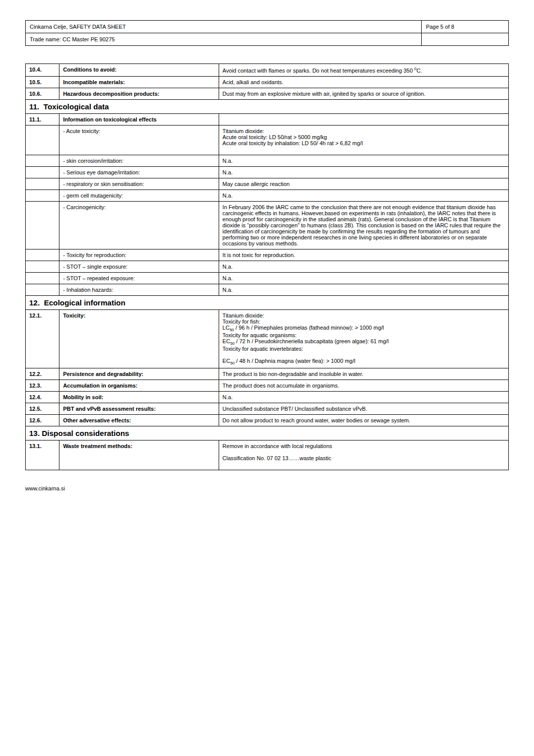| Cinkarna Celje, SAFETY DATA SHEET | Page 5 of 8 |
| Trade name: CC Master PE 90275 | |
| 10.4. | Conditions to avoid: | Avoid contact with flames or sparks. Do not heat temperatures exceeding 350 0 C. |
| 10.5. | Incompatible materials: | Acid, alkali and oxidants. |
| 10.6. | Hazardous decomposition products: | Dust may from an explosive mixture with air, ignited by sparks or source of ignition. |
| 11. Toxicological data |
| 11.1. | Information on toxicological effects | |
| | - Acute toxicity: | Titanium dioxide: Acute oral toxicity: LD 50/rat > 5000 mg/kg Acute oral toxicity by inhalation: LD 50/ 4h rat > 6,82 mg/l |
| | - skin corrosion/irritation: | N.a. |
| | - Serious eye damage/irritation: | N.a. |
| | - respiratory or skin sensitisation: | May cause allergic reaction |
| | - germ cell mutagenicity: | N.a. |
| | - Carcinogenicity: | In February 2006 the IARC came to the conclusion that there are not enough evidence that titanium dioxide has carcinogenic effects in humans. However,based on experiments in rats (inhalation), the IARC notes that there is enough proof for carcinogenicity in the studied animals (rats). General conclusion of the IARC is that Titanium dioxide is “possibly carcinogen” to humans (class 2B). This conclusion is based on the IARC rules that require the identification of carcinogenicity be made by confirming the results regarding the formation of tumours and performing two or more independent researches in one living species in different laboratories or on separate occasions by various methods. |
| | - Toxicity for reproduction: | It is not toxic for reproduction. |
| | - STOT – single exposure: | N.a. |
| | - STOT – repeated exposure: | N.a. |
| | - Inhalation hazards: | N.a. |
| 12. Ecological information |
| 12.1. | Toxicity: | Titanium dioxide: Toxicity for fish: LC 50 / 96 h / Pimephales promelas (fathead minnow): > 1000 mg/l Toxicity for aquatic organisms: EC 50 / 72 h / Pseudokirchneriella subcapitata (green algae): 61 mg/l Toxicity for aquatic invertebrates: EC 50 / 48 h / Daphnia magna (water flea): > 1000 mg/l |
| 12.2. | Persistence and degradability: | The product is bio non-degradable and insoluble in water. |
| 12.3. | Accumulation in organisms: | The product does not accumulate in organisms. |
| 12.4. | Mobility in soil: | N.a. |
| 12.5. | PBT and vPvB assessment results: | Unclassified substance PBT/ Unclassified substance vPvB. |
| 12.6. | Other adversative effects: | Do not allow product to reach ground water, water bodies or sewage system. |
| 13. Disposal considerations |
| 13.1. | Waste treatment methods: | Remove in accordance with local regulations Classification No. 07 02 13……waste plastic |
www.cinkarna.si